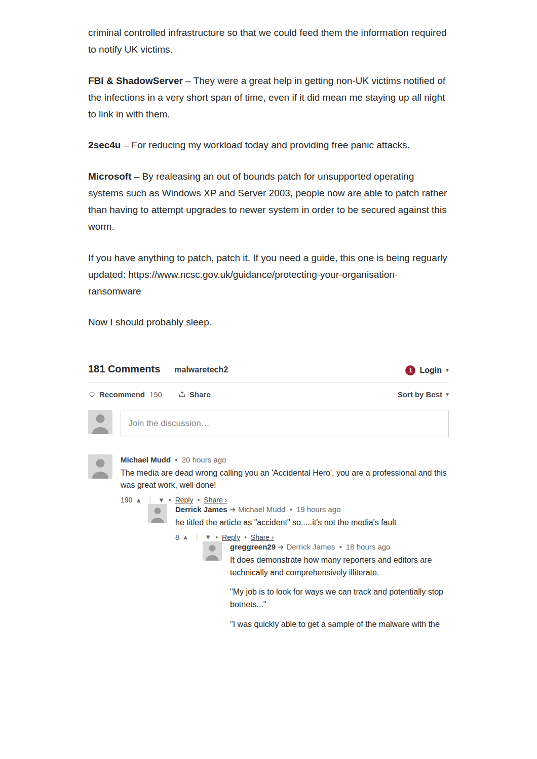criminal controlled infrastructure so that we could feed them the information required to notify UK victims.
FBI & ShadowServer – They were a great help in getting non-UK victims notified of the infections in a very short span of time, even if it did mean me staying up all night to link in with them.
2sec4u – For reducing my workload today and providing free panic attacks.
Microsoft – By realeasing an out of bounds patch for unsupported operating systems such as Windows XP and Server 2003, people now are able to patch rather than having to attempt upgrades to newer system in order to be secured against this worm.
If you have anything to patch, patch it. If you need a guide, this one is being reguarly updated: https://www.ncsc.gov.uk/guidance/protecting-your-organisation-ransomware
Now I should probably sleep.
181 Comments malwaretech2 1 Login ▾
Recommend 190 Share Sort by Best ▾
Join the discussion…
Michael Mudd • 20 hours ago
The media are dead wrong calling you an 'Accidental Hero', you are a professional and this was great work, well done!
190 ▲ | ▼ • Reply • Share ›
Derrick James ➔ Michael Mudd • 19 hours ago
he titled the article as "accident" so.....it's not the media's fault
8 ▲ | ▼ • Reply • Share ›
greggreen29 ➔ Derrick James • 18 hours ago
It does demonstrate how many reporters and editors are technically and comprehensively illiterate.
"My job is to look for ways we can track and potentially stop botnets..."
"I was quickly able to get a sample of the malware with the help of Kafeine, a good friend and fellow researcher."